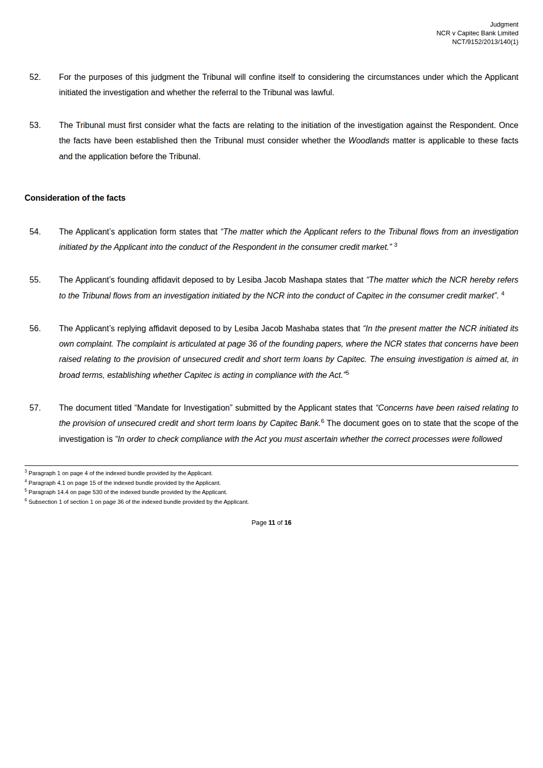Judgment
NCR v Capitec Bank Limited
NCT/9152/2013/140(1)
52. For the purposes of this judgment the Tribunal will confine itself to considering the circumstances under which the Applicant initiated the investigation and whether the referral to the Tribunal was lawful.
53. The Tribunal must first consider what the facts are relating to the initiation of the investigation against the Respondent. Once the facts have been established then the Tribunal must consider whether the Woodlands matter is applicable to these facts and the application before the Tribunal.
Consideration of the facts
54. The Applicant’s application form states that “The matter which the Applicant refers to the Tribunal flows from an investigation initiated by the Applicant into the conduct of the Respondent in the consumer credit market.” 3
55. The Applicant’s founding affidavit deposed to by Lesiba Jacob Mashapa states that “The matter which the NCR hereby refers to the Tribunal flows from an investigation initiated by the NCR into the conduct of Capitec in the consumer credit market”. 4
56. The Applicant’s replying affidavit deposed to by Lesiba Jacob Mashaba states that “In the present matter the NCR initiated its own complaint. The complaint is articulated at page 36 of the founding papers, where the NCR states that concerns have been raised relating to the provision of unsecured credit and short term loans by Capitec. The ensuing investigation is aimed at, in broad terms, establishing whether Capitec is acting in compliance with the Act.”5
57. The document titled “Mandate for Investigation” submitted by the Applicant states that “Concerns have been raised relating to the provision of unsecured credit and short term loans by Capitec Bank.6 The document goes on to state that the scope of the investigation is “In order to check compliance with the Act you must ascertain whether the correct processes were followed
3 Paragraph 1 on page 4 of the indexed bundle provided by the Applicant.
4 Paragraph 4.1 on page 15 of the indexed bundle provided by the Applicant.
5 Paragraph 14.4 on page 530 of the indexed bundle provided by the Applicant.
6 Subsection 1 of section 1 on page 36 of the indexed bundle provided by the Applicant.
Page 11 of 16